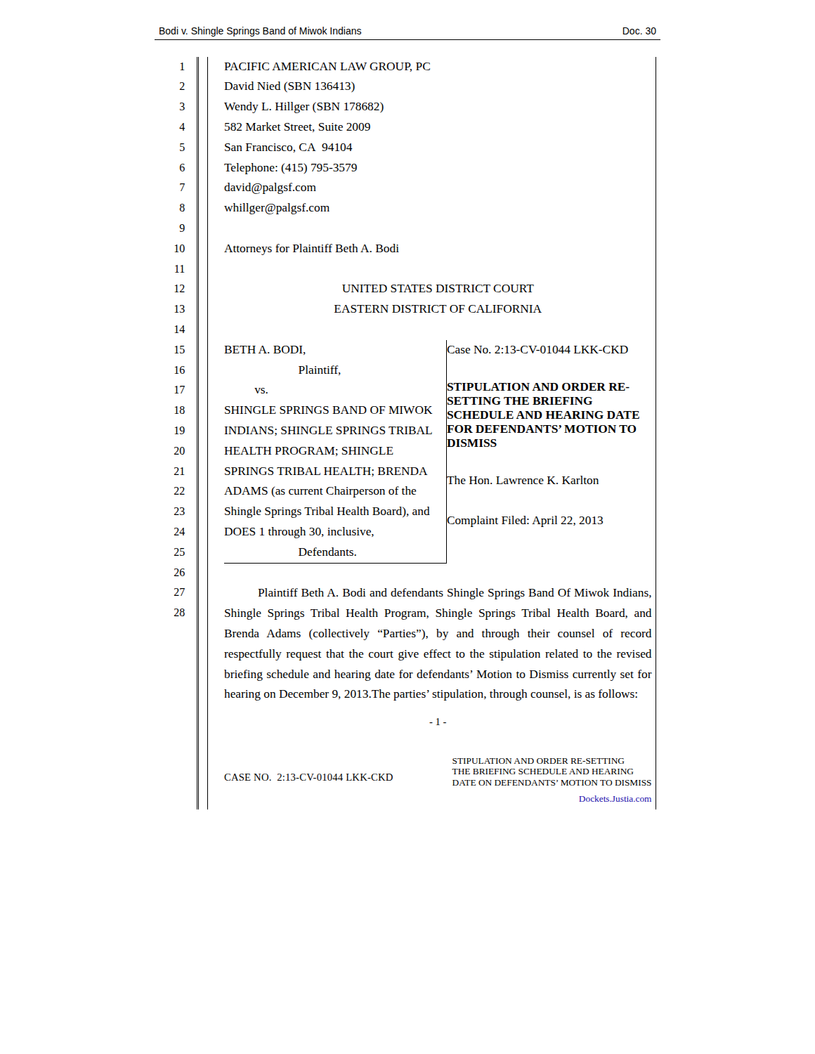Bodi v. Shingle Springs Band of Miwok Indians Doc. 30
1
2
3
4
5
6
7
8
9
10
11
12
13
14
15
16
17
18
19
20
21
22
23
24
25
26
27
28
PACIFIC AMERICAN LAW GROUP, PC
David Nied (SBN 136413)
Wendy L. Hillger (SBN 178682)
582 Market Street, Suite 2009
San Francisco, CA 94104
Telephone: (415) 795-3579
david@palgsf.com
whillger@palgsf.com
Attorneys for Plaintiff Beth A. Bodi
UNITED STATES DISTRICT COURT
EASTERN DISTRICT OF CALIFORNIA
| BETH A. BODI, Plaintiff, vs. SHINGLE SPRINGS BAND OF MIWOK INDIANS; SHINGLE SPRINGS TRIBAL HEALTH PROGRAM; SHINGLE SPRINGS TRIBAL HEALTH; BRENDA ADAMS (as current Chairperson of the Shingle Springs Tribal Health Board), and DOES 1 through 30, inclusive, Defendants. | Case No. 2:13-CV-01044 LKK-CKD STIPULATION AND ORDER RE-SETTING THE BRIEFING SCHEDULE AND HEARING DATE FOR DEFENDANTS’ MOTION TO DISMISS The Hon. Lawrence K. Karlton Complaint Filed: April 22, 2013 |
Plaintiff Beth A. Bodi and defendants Shingle Springs Band Of Miwok Indians, Shingle Springs Tribal Health Program, Shingle Springs Tribal Health Board, and Brenda Adams (collectively “Parties”), by and through their counsel of record respectfully request that the court give effect to the stipulation related to the revised briefing schedule and hearing date for defendants’ Motion to Dismiss currently set for hearing on December 9, 2013.The parties’ stipulation, through counsel, is as follows:
- 1 -
CASE NO. 2:13-CV-01044 LKK-CKD
Stipulation and Order Re-Setting
the Briefing Schedule and Hearing
Date on Defendants’ Motion to Dismiss
Dockets.Justia.com